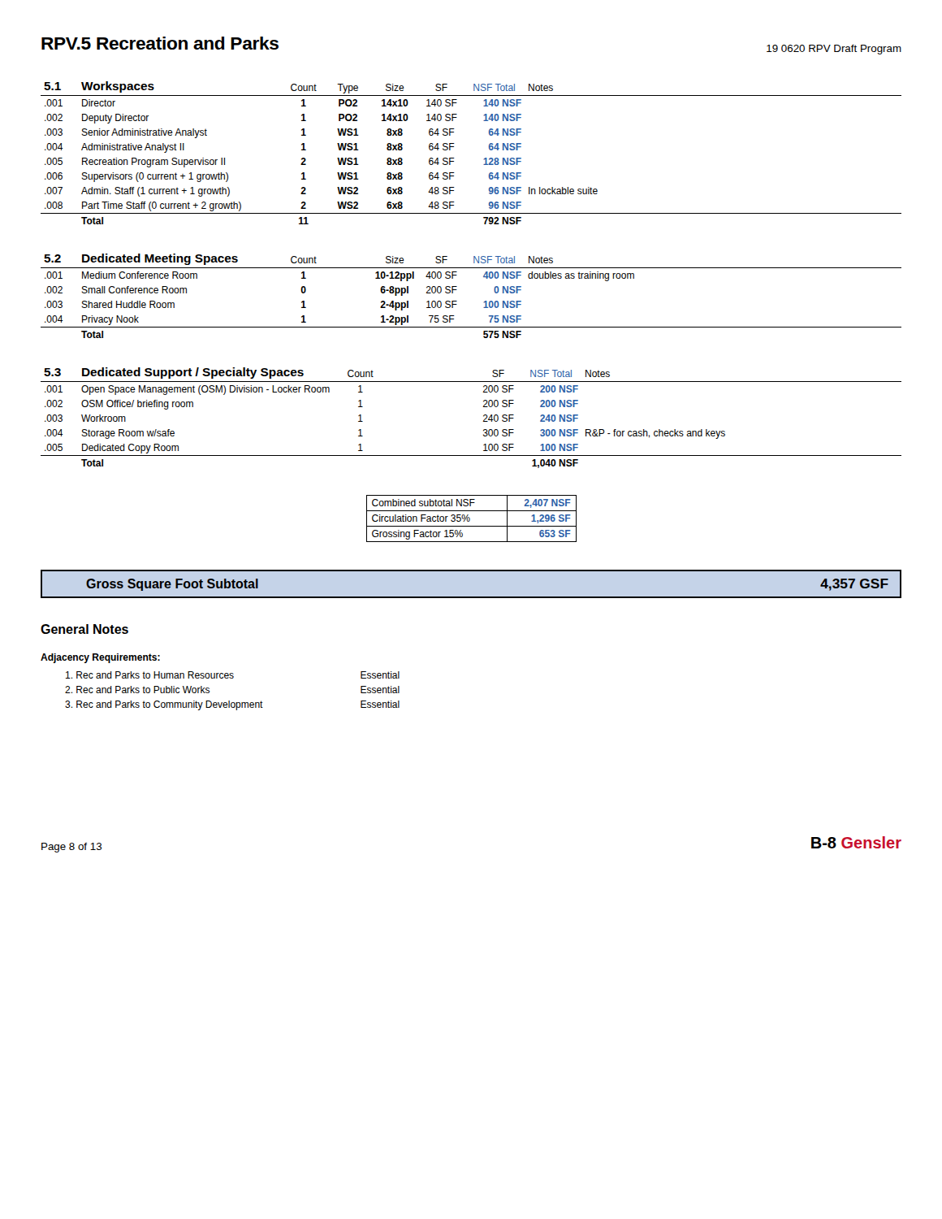RPV.5 Recreation and Parks
19 0620 RPV Draft Program
| 5.1 | Workspaces | Count | Type | Size | SF | NSF Total | Notes |
| .001 | Director | 1 | PO2 | 14x10 | 140 SF | 140 NSF | |
| .002 | Deputy Director | 1 | PO2 | 14x10 | 140 SF | 140 NSF | |
| .003 | Senior Administrative Analyst | 1 | WS1 | 8x8 | 64 SF | 64 NSF | |
| .004 | Administrative Analyst II | 1 | WS1 | 8x8 | 64 SF | 64 NSF | |
| .005 | Recreation Program Supervisor II | 2 | WS1 | 8x8 | 64 SF | 128 NSF | |
| .006 | Supervisors (0 current + 1 growth) | 1 | WS1 | 8x8 | 64 SF | 64 NSF | |
| .007 | Admin. Staff (1 current + 1 growth) | 2 | WS2 | 6x8 | 48 SF | 96 NSF | In lockable suite |
| .008 | Part Time Staff (0 current + 2 growth) | 2 | WS2 | 6x8 | 48 SF | 96 NSF | |
| | Total | 11 | | | | 792 NSF | |
| 5.2 | Dedicated Meeting Spaces | Count | | Size | SF | NSF Total | Notes |
| .001 | Medium Conference Room | 1 | | 10-12ppl | 400 SF | 400 NSF | doubles as training room |
| .002 | Small Conference Room | 0 | | 6-8ppl | 200 SF | 0 NSF | |
| .003 | Shared Huddle Room | 1 | | 2-4ppl | 100 SF | 100 NSF | |
| .004 | Privacy Nook | 1 | | 1-2ppl | 75 SF | 75 NSF | |
| | Total | | | | | 575 NSF | |
| 5.3 | Dedicated Support / Specialty Spaces | Count | | | SF | NSF Total | Notes |
| .001 | Open Space Management (OSM) Division - Locker Room | 1 | | | 200 SF | 200 NSF | |
| .002 | OSM Office/ briefing room | 1 | | | 200 SF | 200 NSF | |
| .003 | Workroom | 1 | | | 240 SF | 240 NSF | |
| .004 | Storage Room w/safe | 1 | | | 300 SF | 300 NSF | R&P - for cash, checks and keys |
| .005 | Dedicated Copy Room | 1 | | | 100 SF | 100 NSF | |
| | Total | | | | | 1,040 NSF | |
| Combined subtotal NSF | 2,407 NSF |
| Circulation Factor 35% | 1,296 SF |
| Grossing Factor 15% | 653 SF |
Gross Square Foot Subtotal
4,357 GSF
General Notes
Adjacency Requirements:
| 1. Rec and Parks to Human Resources | Essential |
| 2. Rec and Parks to Public Works | Essential |
| 3. Rec and Parks to Community Development | Essential |
Page 8 of 13
B-8 Gensler